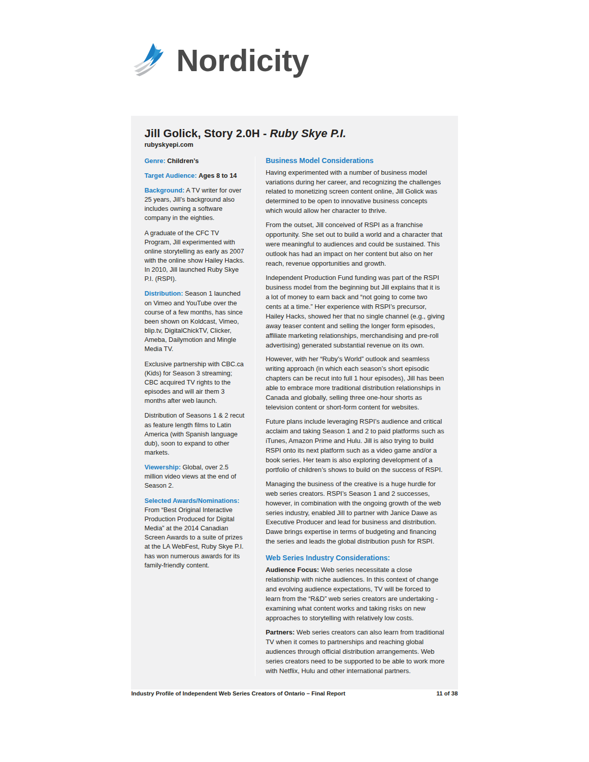Nordicity
Jill Golick, Story 2.0H - Ruby Skye P.I.
rubyskyepi.com
Genre: Children’s
Target Audience: Ages 8 to 14
Background: A TV writer for over 25 years, Jill’s background also includes owning a software company in the eighties.
A graduate of the CFC TV Program, Jill experimented with online storytelling as early as 2007 with the online show Hailey Hacks. In 2010, Jill launched Ruby Skye P.I. (RSPI).
Distribution: Season 1 launched on Vimeo and YouTube over the course of a few months, has since been shown on Koldcast, Vimeo, blip.tv, DigitalChickTV, Clicker, Ameba, Dailymotion and Mingle Media TV.
Exclusive partnership with CBC.ca (Kids) for Season 3 streaming; CBC acquired TV rights to the episodes and will air them 3 months after web launch.
Distribution of Seasons 1 & 2 recut as feature length films to Latin America (with Spanish language dub), soon to expand to other markets.
Viewership: Global, over 2.5 million video views at the end of Season 2.
Selected Awards/Nominations: From “Best Original Interactive Production Produced for Digital Media” at the 2014 Canadian Screen Awards to a suite of prizes at the LA WebFest, Ruby Skye P.I. has won numerous awards for its family-friendly content.
Business Model Considerations
Having experimented with a number of business model variations during her career, and recognizing the challenges related to monetizing screen content online, Jill Golick was determined to be open to innovative business concepts which would allow her character to thrive.
From the outset, Jill conceived of RSPI as a franchise opportunity. She set out to build a world and a character that were meaningful to audiences and could be sustained. This outlook has had an impact on her content but also on her reach, revenue opportunities and growth.
Independent Production Fund funding was part of the RSPI business model from the beginning but Jill explains that it is a lot of money to earn back and “not going to come two cents at a time.” Her experience with RSPI’s precursor, Hailey Hacks, showed her that no single channel (e.g., giving away teaser content and selling the longer form episodes, affiliate marketing relationships, merchandising and pre-roll advertising) generated substantial revenue on its own.
However, with her “Ruby’s World” outlook and seamless writing approach (in which each season’s short episodic chapters can be recut into full 1 hour episodes), Jill has been able to embrace more traditional distribution relationships in Canada and globally, selling three one-hour shorts as television content or short-form content for websites.
Future plans include leveraging RSPI’s audience and critical acclaim and taking Season 1 and 2 to paid platforms such as iTunes, Amazon Prime and Hulu. Jill is also trying to build RSPI onto its next platform such as a video game and/or a book series. Her team is also exploring development of a portfolio of children’s shows to build on the success of RSPI.
Managing the business of the creative is a huge hurdle for web series creators. RSPI’s Season 1 and 2 successes, however, in combination with the ongoing growth of the web series industry, enabled Jill to partner with Janice Dawe as Executive Producer and lead for business and distribution. Dawe brings expertise in terms of budgeting and financing the series and leads the global distribution push for RSPI.
Web Series Industry Considerations:
Audience Focus: Web series necessitate a close relationship with niche audiences. In this context of change and evolving audience expectations, TV will be forced to learn from the “R&D” web series creators are undertaking - examining what content works and taking risks on new approaches to storytelling with relatively low costs.
Partners: Web series creators can also learn from traditional TV when it comes to partnerships and reaching global audiences through official distribution arrangements. Web series creators need to be supported to be able to work more with Netflix, Hulu and other international partners.
Industry Profile of Independent Web Series Creators of Ontario – Final Report 11 of 38